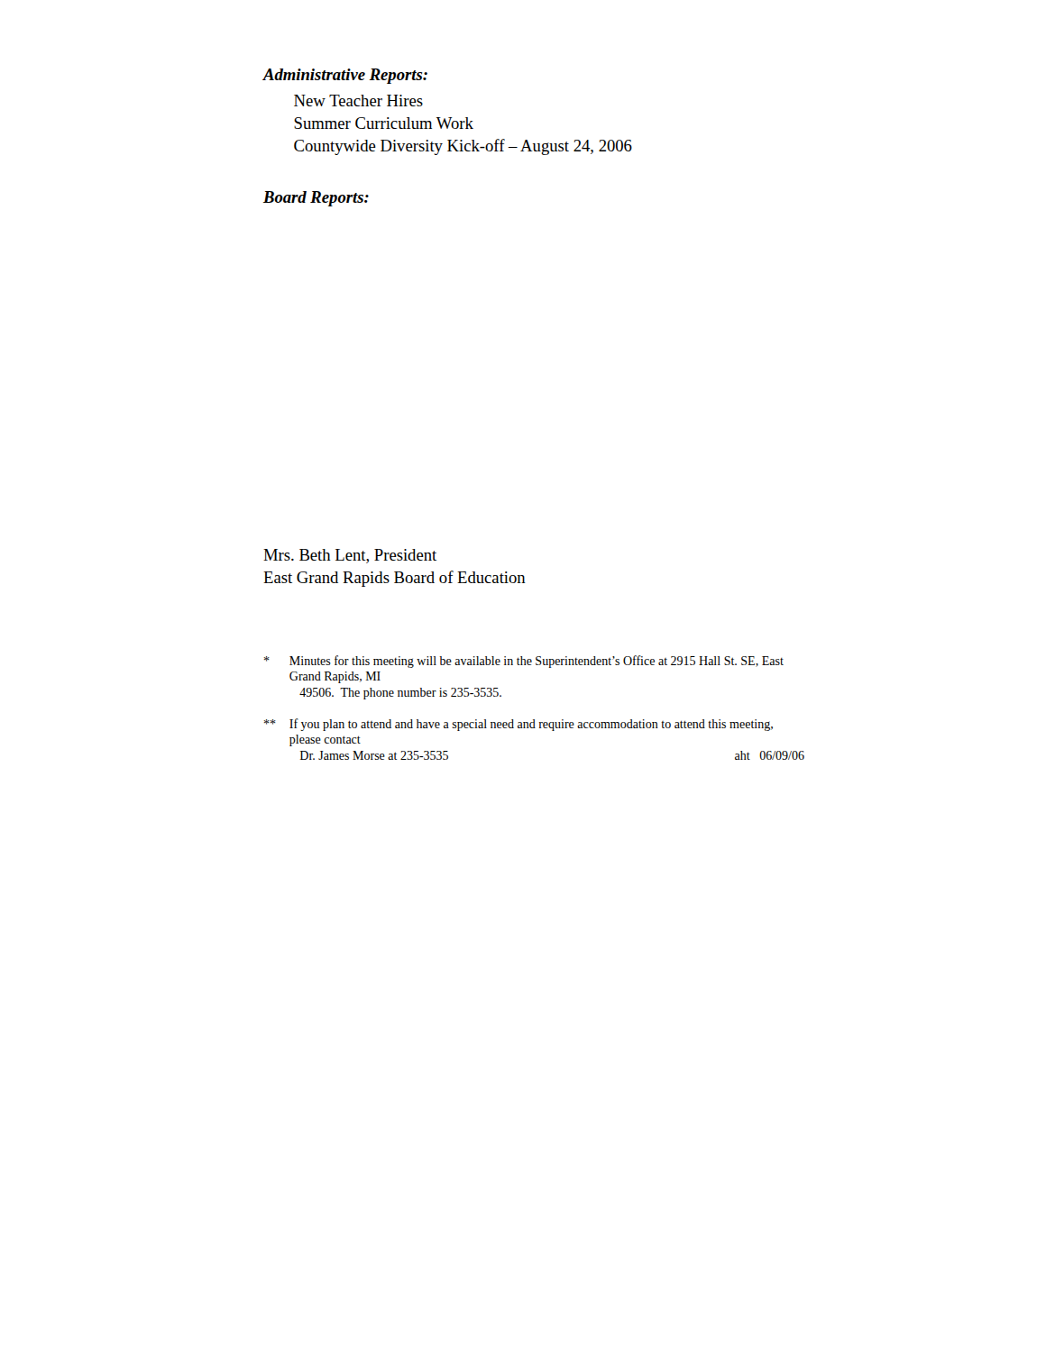Administrative Reports:
New Teacher Hires
Summer Curriculum Work
Countywide Diversity Kick-off – August 24, 2006
Board Reports:
Mrs. Beth Lent, President
East Grand Rapids Board of Education
*
Minutes for this meeting will be available in the Superintendent’s Office at 2915 Hall St. SE, East Grand Rapids, MI 49506. The phone number is 235-3535.
**
If you plan to attend and have a special need and require accommodation to attend this meeting, please contact
Dr. James Morse at 235-3535 aht 06/09/06